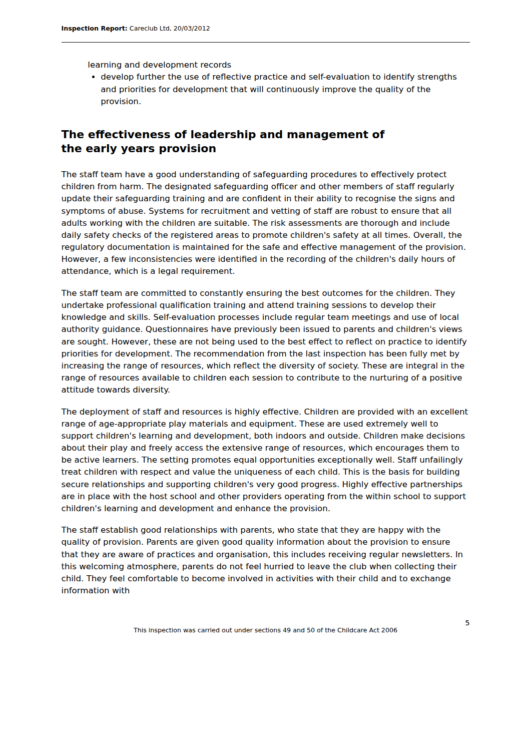Inspection Report: Careclub Ltd, 20/03/2012
learning and development records
develop further the use of reflective practice and self-evaluation to identify strengths and priorities for development that will continuously improve the quality of the provision.
The effectiveness of leadership and management of
the early years provision
The staff team have a good understanding of safeguarding procedures to effectively protect children from harm. The designated safeguarding officer and other members of staff regularly update their safeguarding training and are confident in their ability to recognise the signs and symptoms of abuse. Systems for recruitment and vetting of staff are robust to ensure that all adults working with the children are suitable. The risk assessments are thorough and include daily safety checks of the registered areas to promote children's safety at all times. Overall, the regulatory documentation is maintained for the safe and effective management of the provision. However, a few inconsistencies were identified in the recording of the children's daily hours of attendance, which is a legal requirement.
The staff team are committed to constantly ensuring the best outcomes for the children. They undertake professional qualification training and attend training sessions to develop their knowledge and skills. Self-evaluation processes include regular team meetings and use of local authority guidance. Questionnaires have previously been issued to parents and children's views are sought. However, these are not being used to the best effect to reflect on practice to identify priorities for development. The recommendation from the last inspection has been fully met by increasing the range of resources, which reflect the diversity of society. These are integral in the range of resources available to children each session to contribute to the nurturing of a positive attitude towards diversity.
The deployment of staff and resources is highly effective. Children are provided with an excellent range of age-appropriate play materials and equipment. These are used extremely well to support children's learning and development, both indoors and outside. Children make decisions about their play and freely access the extensive range of resources, which encourages them to be active learners. The setting promotes equal opportunities exceptionally well. Staff unfailingly treat children with respect and value the uniqueness of each child. This is the basis for building secure relationships and supporting children's very good progress. Highly effective partnerships are in place with the host school and other providers operating from the within school to support children's learning and development and enhance the provision.
The staff establish good relationships with parents, who state that they are happy with the quality of provision. Parents are given good quality information about the provision to ensure that they are aware of practices and organisation, this includes receiving regular newsletters. In this welcoming atmosphere, parents do not feel hurried to leave the club when collecting their child. They feel comfortable to become involved in activities with their child and to exchange information with
5 This inspection was carried out under sections 49 and 50 of the Childcare Act 2006